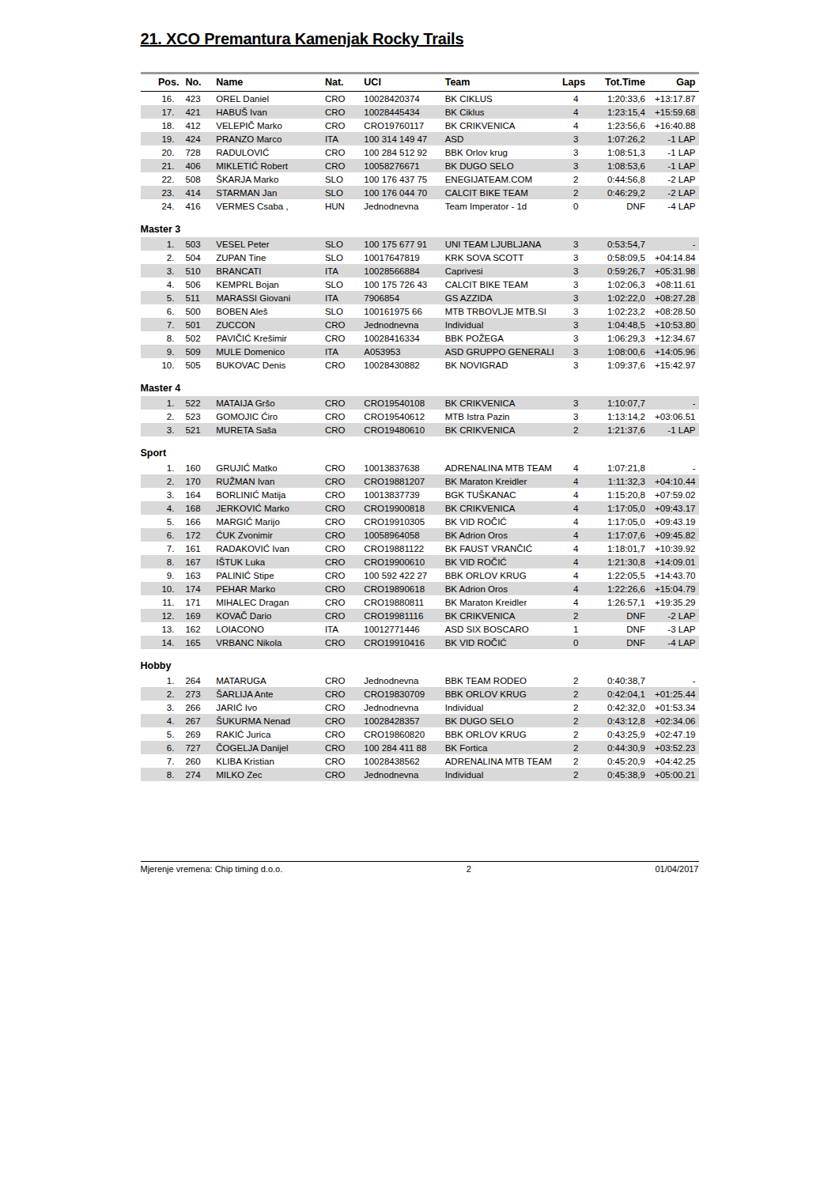21. XCO Premantura Kamenjak Rocky Trails
| Pos. | No. | Name | Nat. | UCI | Team | Laps | Tot.Time | Gap |
| --- | --- | --- | --- | --- | --- | --- | --- | --- |
| 16. | 423 | OREL Daniel | CRO | 10028420374 | BK CIKLUS | 4 | 1:20:33,6 | +13:17.87 |
| 17. | 421 | HABUŠ Ivan | CRO | 10028445434 | BK Ciklus | 4 | 1:23:15,4 | +15:59.68 |
| 18. | 412 | VELEPIČ Marko | CRO | CRO19760117 | BK CRIKVENICA | 4 | 1:23:56,6 | +16:40.88 |
| 19. | 424 | PRANZO Marco | ITA | 100 314 149 47 | ASD | 3 | 1:07:26,2 | -1 LAP |
| 20. | 728 | RADULOVIĆ | CRO | 100 284 512 92 | BBK Orlov krug | 3 | 1:08:51,3 | -1 LAP |
| 21. | 406 | MIKLETIĆ Robert | CRO | 10058276671 | BK DUGO SELO | 3 | 1:08:53,6 | -1 LAP |
| 22. | 508 | ŠKARJA Marko | SLO | 100 176 437 75 | ENEGIJATEAM.COM | 2 | 0:44:56,8 | -2 LAP |
| 23. | 414 | STARMAN Jan | SLO | 100 176 044 70 | CALCIT BIKE TEAM | 2 | 0:46:29,2 | -2 LAP |
| 24. | 416 | VERMES Csaba , | HUN | Jednodnevna | Team Imperator - 1d | 0 | DNF | -4 LAP |
| Master 3 |
| 1. | 503 | VESEL Peter | SLO | 100 175 677 91 | UNI TEAM LJUBLJANA | 3 | 0:53:54,7 | - |
| 2. | 504 | ZUPAN Tine | SLO | 10017647819 | KRK SOVA SCOTT | 3 | 0:58:09,5 | +04:14.84 |
| 3. | 510 | BRANCATI | ITA | 10028566884 | Caprivesi | 3 | 0:59:26,7 | +05:31.98 |
| 4. | 506 | KEMPRL Bojan | SLO | 100 175 726 43 | CALCIT BIKE TEAM | 3 | 1:02:06,3 | +08:11.61 |
| 5. | 511 | MARASSI Giovani | ITA | 7906854 | GS AZZIDA | 3 | 1:02:22,0 | +08:27.28 |
| 6. | 500 | BOBEN Aleš | SLO | 100161975 66 | MTB TRBOVLJE MTB.SI | 3 | 1:02:23,2 | +08:28.50 |
| 7. | 501 | ZUCCON | CRO | Jednodnevna | Individual | 3 | 1:04:48,5 | +10:53.80 |
| 8. | 502 | PAVIČIĆ Krešimir | CRO | 10028416334 | BBK POŽEGA | 3 | 1:06:29,3 | +12:34.67 |
| 9. | 509 | MULE Domenico | ITA | A053953 | ASD GRUPPO GENERALI | 3 | 1:08:00,6 | +14:05.96 |
| 10. | 505 | BUKOVAC Denis | CRO | 10028430882 | BK NOVIGRAD | 3 | 1:09:37,6 | +15:42.97 |
| Master 4 |
| 1. | 522 | MATAIJA Gršo | CRO | CRO19540108 | BK CRIKVENICA | 3 | 1:10:07,7 | - |
| 2. | 523 | GOMOJIC Ćiro | CRO | CRO19540612 | MTB Istra Pazin | 3 | 1:13:14,2 | +03:06.51 |
| 3. | 521 | MURETA Saša | CRO | CRO19480610 | BK CRIKVENICA | 2 | 1:21:37,6 | -1 LAP |
| Sport |
| 1. | 160 | GRUJIĆ Matko | CRO | 10013837638 | ADRENALINA MTB TEAM | 4 | 1:07:21,8 | - |
| 2. | 170 | RUŽMAN Ivan | CRO | CRO19881207 | BK Maraton Kreidler | 4 | 1:11:32,3 | +04:10.44 |
| 3. | 164 | BORLINIĆ Matija | CRO | 10013837739 | BGK TUŠKANAC | 4 | 1:15:20,8 | +07:59.02 |
| 4. | 168 | JERKOVIĆ Marko | CRO | CRO19900818 | BK CRIKVENICA | 4 | 1:17:05,0 | +09:43.17 |
| 5. | 166 | MARGIĆ Marijo | CRO | CRO19910305 | BK VID ROČIĆ | 4 | 1:17:05,0 | +09:43.19 |
| 6. | 172 | ĆUK Zvonimir | CRO | 10058964058 | BK Adrion Oros | 4 | 1:17:07,6 | +09:45.82 |
| 7. | 161 | RADAKOVIĆ Ivan | CRO | CRO19881122 | BK FAUST VRANČIĆ | 4 | 1:18:01,7 | +10:39.92 |
| 8. | 167 | IŠTUK Luka | CRO | CRO19900610 | BK VID ROČIĆ | 4 | 1:21:30,8 | +14:09.01 |
| 9. | 163 | PALINIĆ Stipe | CRO | 100 592 422 27 | BBK ORLOV KRUG | 4 | 1:22:05,5 | +14:43.70 |
| 10. | 174 | PEHAR Marko | CRO | CRO19890618 | BK Adrion Oros | 4 | 1:22:26,6 | +15:04.79 |
| 11. | 171 | MIHALEC Dragan | CRO | CRO19880811 | BK Maraton Kreidler | 4 | 1:26:57,1 | +19:35.29 |
| 12. | 169 | KOVAČ Dario | CRO | CRO19981116 | BK CRIKVENICA | 2 | DNF | -2 LAP |
| 13. | 162 | LOIACONO | ITA | 10012771446 | ASD SIX BOSCARO | 1 | DNF | -3 LAP |
| 14. | 165 | VRBANC Nikola | CRO | CRO19910416 | BK VID ROČIĆ | 0 | DNF | -4 LAP |
| Hobby |
| 1. | 264 | MATARUGA | CRO | Jednodnevna | BBK TEAM RODEO | 2 | 0:40:38,7 | - |
| 2. | 273 | ŠARLIJA Ante | CRO | CRO19830709 | BBK ORLOV KRUG | 2 | 0:42:04,1 | +01:25.44 |
| 3. | 266 | JARIĆ Ivo | CRO | Jednodnevna | Individual | 2 | 0:42:32,0 | +01:53.34 |
| 4. | 267 | ŠUKURMA Nenad | CRO | 10028428357 | BK DUGO SELO | 2 | 0:43:12,8 | +02:34.06 |
| 5. | 269 | RAKIĆ Jurica | CRO | CRO19860820 | BBK ORLOV KRUG | 2 | 0:43:25,9 | +02:47.19 |
| 6. | 727 | ČOGELJA Danijel | CRO | 100 284 411 88 | BK Fortica | 2 | 0:44:30,9 | +03:52.23 |
| 7. | 260 | KLIBA Kristian | CRO | 10028438562 | ADRENALINA MTB TEAM | 2 | 0:45:20,9 | +04:42.25 |
| 8. | 274 | MILKO Zec | CRO | Jednodnevna | Individual | 2 | 0:45:38,9 | +05:00.21 |
Mjerenje vremena: Chip timing d.o.o.
2
01/04/2017